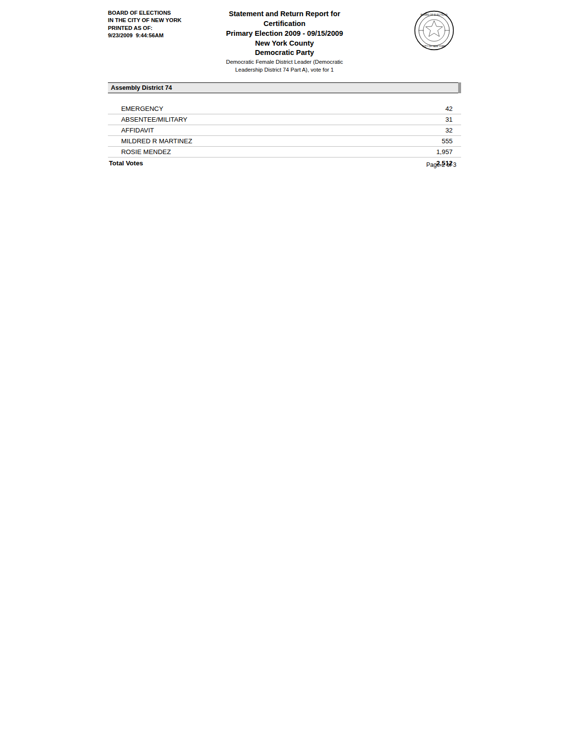BOARD OF ELECTIONS
IN THE CITY OF NEW YORK
PRINTED AS OF:
9/23/2009 9:44:56AM
BOARD OF ELECTIONS CITY OF NEW YORK
Statement and Return Report for Certification
Primary Election 2009 - 09/15/2009
New York County
Democratic Party
Democratic Female District Leader (Democratic Leadership District 74 Part A), vote for 1
Assembly District 74
| EMERGENCY | 42 |
| ABSENTEE/MILITARY | 31 |
| AFFIDAVIT | 32 |
| MILDRED R MARTINEZ | 555 |
| ROSIE MENDEZ | 1,957 |
| Total Votes | 2,512 |
Page 2 of 3